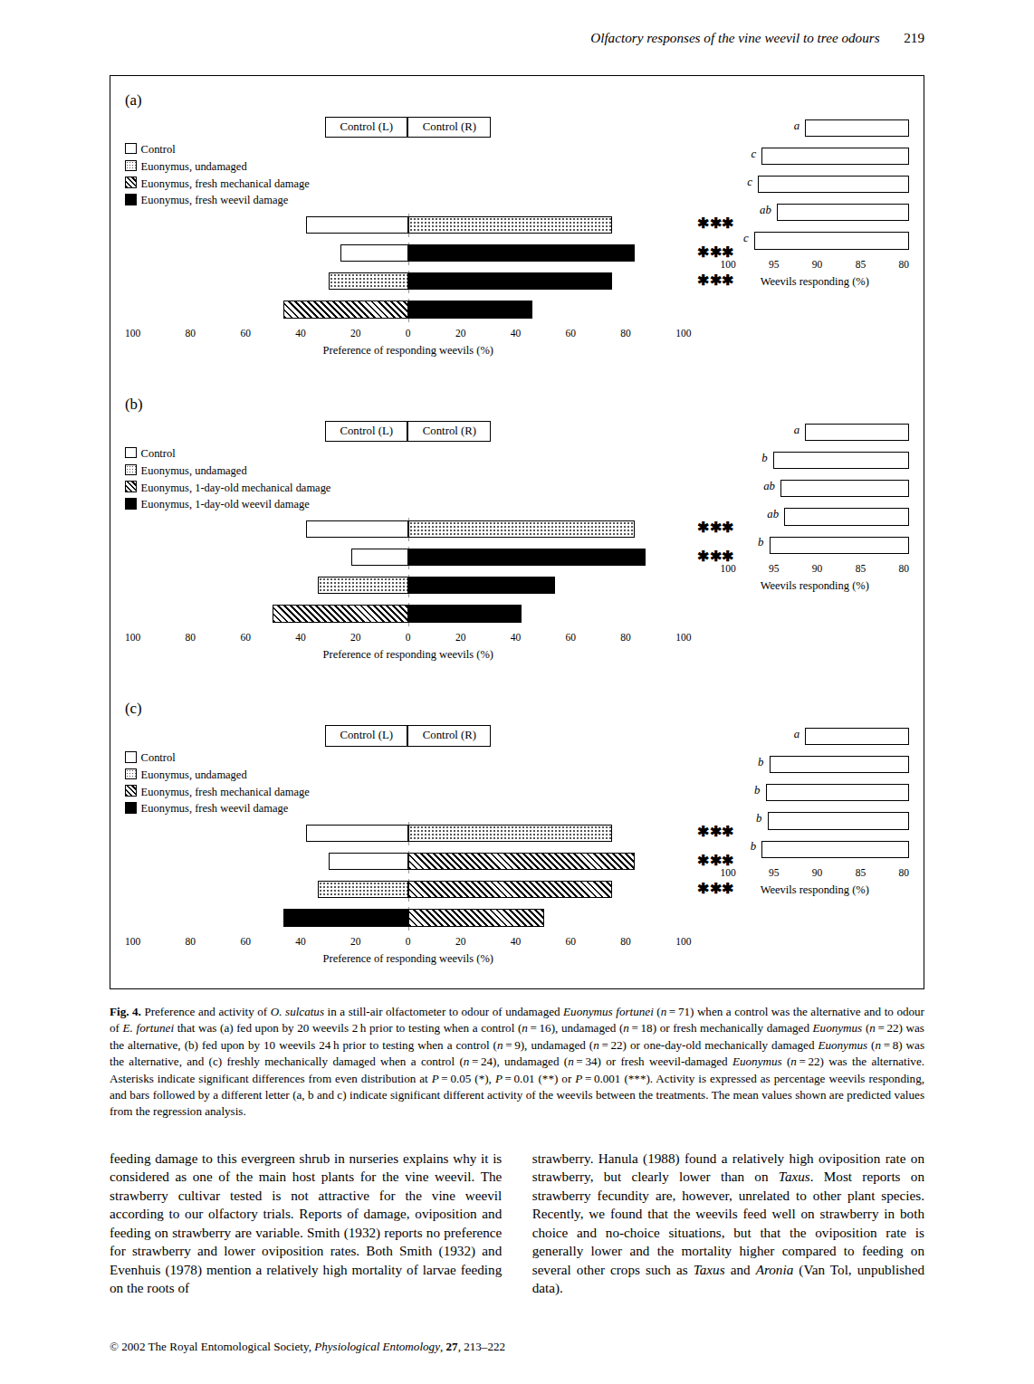Olfactory responses of the vine weevil to tree odours 219
(a)
Control (L) Control (R)
Control
Euonymus, undamaged
Euonymus, fresh mechanical damage
Euonymus, fresh weevil damage
✱✱✱
✱✱✱
✱✱✱
10080604020020406080100
Preference of responding weevils (%)
a
c
c
ab
c
10095908580
Weevils responding (%)
(b)
Control (L) Control (R)
Control
Euonymus, undamaged
Euonymus, 1-day-old mechanical damage
Euonymus, 1-day-old weevil damage
✱✱✱
✱✱✱
10080604020020406080100
Preference of responding weevils (%)
a
b
ab
ab
b
10095908580
Weevils responding (%)
(c)
Control (L) Control (R)
Control
Euonymus, undamaged
Euonymus, fresh mechanical damage
Euonymus, fresh weevil damage
✱✱✱
✱✱✱
✱✱✱
10080604020020406080100
Preference of responding weevils (%)
a
b
b
b
b
10095908580
Weevils responding (%)
Fig. 4. Preference and activity of O. sulcatus in a still-air olfactometer to odour of undamaged Euonymus fortunei (n = 71) when a control was the alternative and to odour of E. fortunei that was (a) fed upon by 20 weevils 2 h prior to testing when a control (n = 16), undamaged (n = 18) or fresh mechanically damaged Euonymus (n = 22) was the alternative, (b) fed upon by 10 weevils 24 h prior to testing when a control (n = 9), undamaged (n = 22) or one-day-old mechanically damaged Euonymus (n = 8) was the alternative, and (c) freshly mechanically damaged when a control (n = 24), undamaged (n = 34) or fresh weevil-damaged Euonymus (n = 22) was the alternative. Asterisks indicate significant differences from even distribution at P = 0.05 (*), P = 0.01 (**) or P = 0.001 (***). Activity is expressed as percentage weevils responding, and bars followed by a different letter (a, b and c) indicate significant different activity of the weevils between the treatments. The mean values shown are predicted values from the regression analysis.
feeding damage to this evergreen shrub in nurseries explains why it is considered as one of the main host plants for the vine weevil. The strawberry cultivar tested is not attractive for the vine weevil according to our olfactory trials. Reports of damage, oviposition and feeding on strawberry are variable. Smith (1932) reports no preference for strawberry and lower oviposition rates. Both Smith (1932) and Evenhuis (1978) mention a relatively high mortality of larvae feeding on the roots of
strawberry. Hanula (1988) found a relatively high oviposition rate on strawberry, but clearly lower than on Taxus. Most reports on strawberry fecundity are, however, unrelated to other plant species. Recently, we found that the weevils feed well on strawberry in both choice and no-choice situations, but that the oviposition rate is generally lower and the mortality higher compared to feeding on several other crops such as Taxus and Aronia (Van Tol, unpublished data).
© 2002 The Royal Entomological Society, Physiological Entomology, 27, 213–222